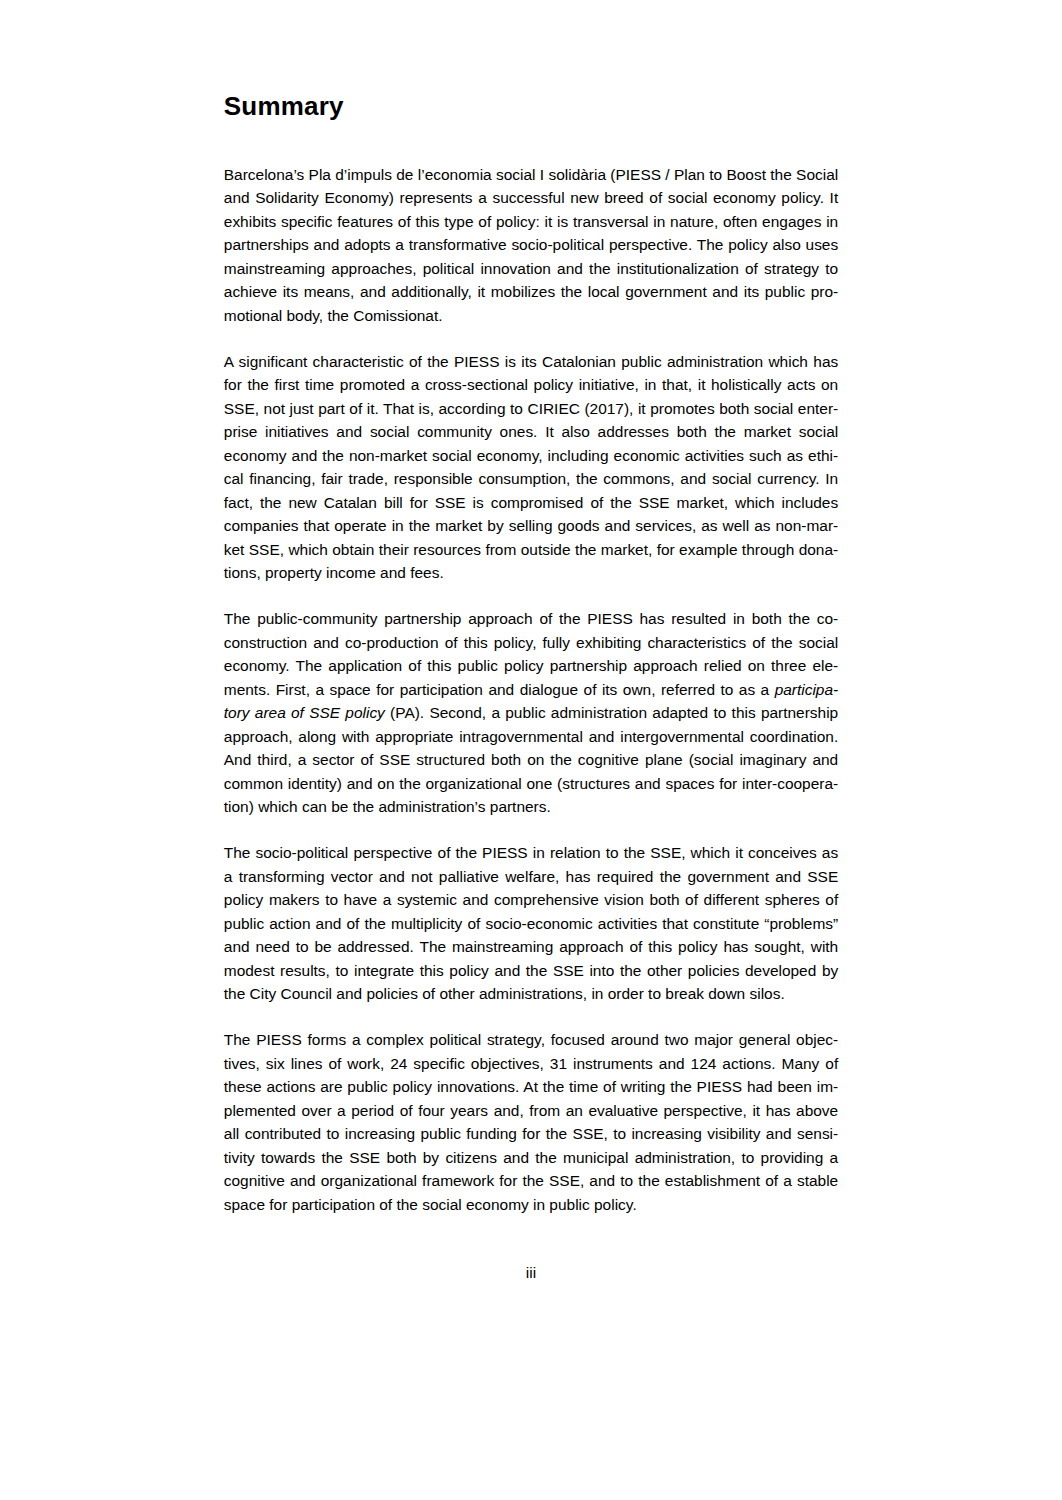Summary
Barcelona’s Pla d’impuls de l’economia social I solidària (PIESS / Plan to Boost the Social and Solidarity Economy) represents a successful new breed of social economy policy. It exhibits specific features of this type of policy: it is transversal in nature, often engages in partnerships and adopts a transformative socio-political perspective. The policy also uses mainstreaming approaches, political innovation and the institutionalization of strategy to achieve its means, and additionally, it mobilizes the local government and its public promotional body, the Comissionat.
A significant characteristic of the PIESS is its Catalonian public administration which has for the first time promoted a cross-sectional policy initiative, in that, it holistically acts on SSE, not just part of it. That is, according to CIRIEC (2017), it promotes both social enterprise initiatives and social community ones. It also addresses both the market social economy and the non-market social economy, including economic activities such as ethical financing, fair trade, responsible consumption, the commons, and social currency. In fact, the new Catalan bill for SSE is compromised of the SSE market, which includes companies that operate in the market by selling goods and services, as well as non-market SSE, which obtain their resources from outside the market, for example through donations, property income and fees.
The public-community partnership approach of the PIESS has resulted in both the co-construction and co-production of this policy, fully exhibiting characteristics of the social economy. The application of this public policy partnership approach relied on three elements. First, a space for participation and dialogue of its own, referred to as a participatory area of SSE policy (PA). Second, a public administration adapted to this partnership approach, along with appropriate intragovernmental and intergovernmental coordination. And third, a sector of SSE structured both on the cognitive plane (social imaginary and common identity) and on the organizational one (structures and spaces for inter-cooperation) which can be the administration’s partners.
The socio-political perspective of the PIESS in relation to the SSE, which it conceives as a transforming vector and not palliative welfare, has required the government and SSE policy makers to have a systemic and comprehensive vision both of different spheres of public action and of the multiplicity of socio-economic activities that constitute “problems” and need to be addressed. The mainstreaming approach of this policy has sought, with modest results, to integrate this policy and the SSE into the other policies developed by the City Council and policies of other administrations, in order to break down silos.
The PIESS forms a complex political strategy, focused around two major general objectives, six lines of work, 24 specific objectives, 31 instruments and 124 actions. Many of these actions are public policy innovations. At the time of writing the PIESS had been implemented over a period of four years and, from an evaluative perspective, it has above all contributed to increasing public funding for the SSE, to increasing visibility and sensitivity towards the SSE both by citizens and the municipal administration, to providing a cognitive and organizational framework for the SSE, and to the establishment of a stable space for participation of the social economy in public policy.
iii